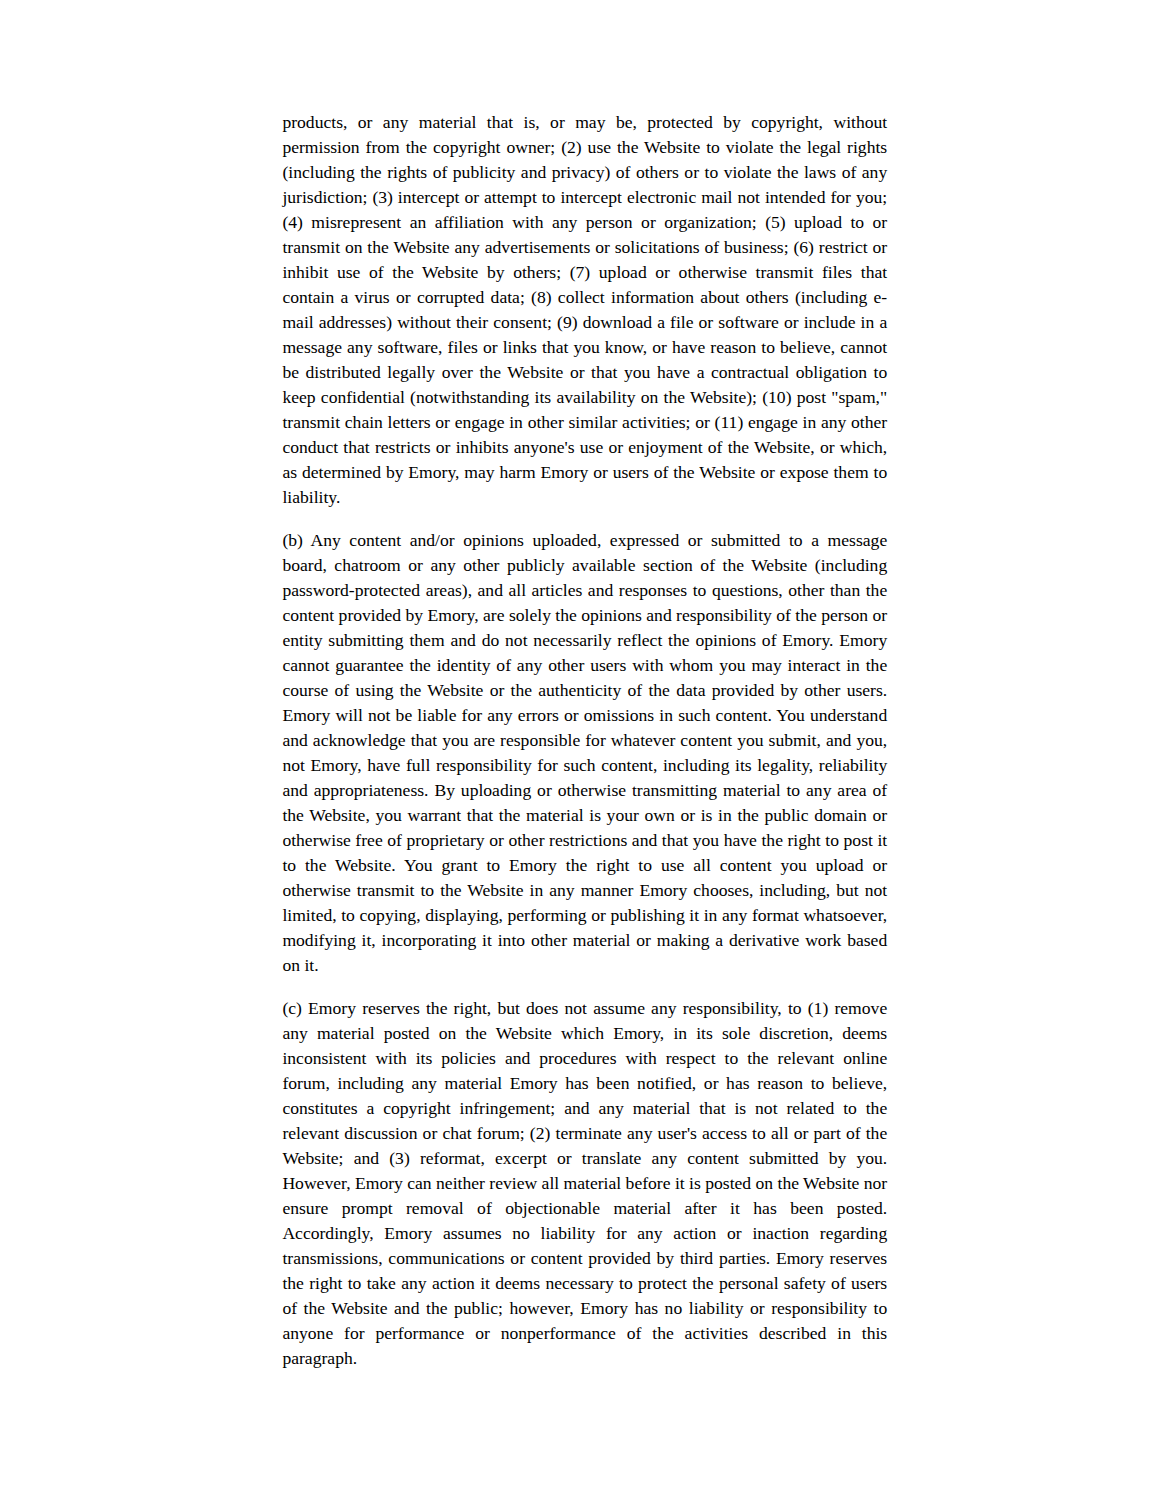products, or any material that is, or may be, protected by copyright, without permission from the copyright owner; (2) use the Website to violate the legal rights (including the rights of publicity and privacy) of others or to violate the laws of any jurisdiction; (3) intercept or attempt to intercept electronic mail not intended for you; (4) misrepresent an affiliation with any person or organization; (5) upload to or transmit on the Website any advertisements or solicitations of business; (6) restrict or inhibit use of the Website by others; (7) upload or otherwise transmit files that contain a virus or corrupted data; (8) collect information about others (including e-mail addresses) without their consent; (9) download a file or software or include in a message any software, files or links that you know, or have reason to believe, cannot be distributed legally over the Website or that you have a contractual obligation to keep confidential (notwithstanding its availability on the Website); (10) post "spam," transmit chain letters or engage in other similar activities; or (11) engage in any other conduct that restricts or inhibits anyone's use or enjoyment of the Website, or which, as determined by Emory, may harm Emory or users of the Website or expose them to liability.
(b) Any content and/or opinions uploaded, expressed or submitted to a message board, chatroom or any other publicly available section of the Website (including password-protected areas), and all articles and responses to questions, other than the content provided by Emory, are solely the opinions and responsibility of the person or entity submitting them and do not necessarily reflect the opinions of Emory. Emory cannot guarantee the identity of any other users with whom you may interact in the course of using the Website or the authenticity of the data provided by other users. Emory will not be liable for any errors or omissions in such content. You understand and acknowledge that you are responsible for whatever content you submit, and you, not Emory, have full responsibility for such content, including its legality, reliability and appropriateness. By uploading or otherwise transmitting material to any area of the Website, you warrant that the material is your own or is in the public domain or otherwise free of proprietary or other restrictions and that you have the right to post it to the Website. You grant to Emory the right to use all content you upload or otherwise transmit to the Website in any manner Emory chooses, including, but not limited, to copying, displaying, performing or publishing it in any format whatsoever, modifying it, incorporating it into other material or making a derivative work based on it.
(c) Emory reserves the right, but does not assume any responsibility, to (1) remove any material posted on the Website which Emory, in its sole discretion, deems inconsistent with its policies and procedures with respect to the relevant online forum, including any material Emory has been notified, or has reason to believe, constitutes a copyright infringement; and any material that is not related to the relevant discussion or chat forum; (2) terminate any user's access to all or part of the Website; and (3) reformat, excerpt or translate any content submitted by you. However, Emory can neither review all material before it is posted on the Website nor ensure prompt removal of objectionable material after it has been posted. Accordingly, Emory assumes no liability for any action or inaction regarding transmissions, communications or content provided by third parties. Emory reserves the right to take any action it deems necessary to protect the personal safety of users of the Website and the public; however, Emory has no liability or responsibility to anyone for performance or nonperformance of the activities described in this paragraph.